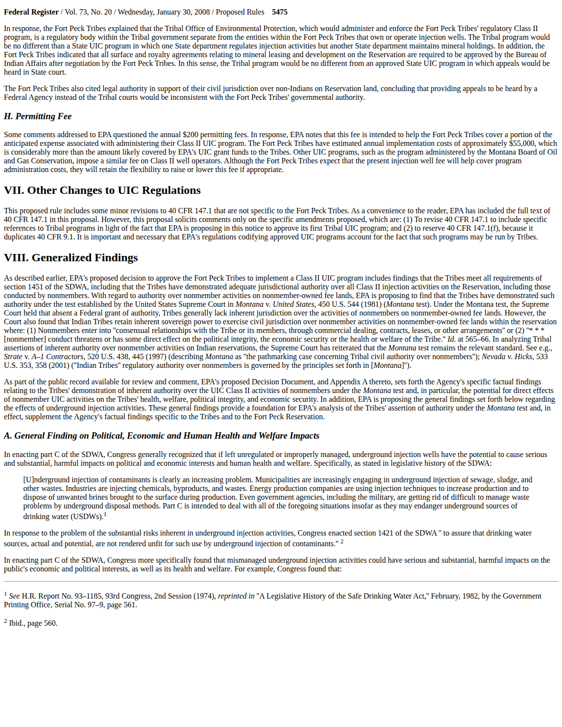Federal Register / Vol. 73, No. 20 / Wednesday, January 30, 2008 / Proposed Rules 5475
In response, the Fort Peck Tribes explained that the Tribal Office of Environmental Protection, which would administer and enforce the Fort Peck Tribes' regulatory Class II program, is a regulatory body within the Tribal government separate from the entities within the Fort Peck Tribes that own or operate injection wells. The Tribal program would be no different than a State UIC program in which one State department regulates injection activities but another State department maintains mineral holdings. In addition, the Fort Peck Tribes indicated that all surface and royalty agreements relating to mineral leasing and development on the Reservation are required to be approved by the Bureau of Indian Affairs after negotiation by the Fort Peck Tribes. In this sense, the Tribal program would be no different from an approved State UIC program in which appeals would be heard in State court.
The Fort Peck Tribes also cited legal authority in support of their civil jurisdiction over non-Indians on Reservation land, concluding that providing appeals to be heard by a Federal Agency instead of the Tribal courts would be inconsistent with the Fort Peck Tribes' governmental authority.
H. Permitting Fee
Some comments addressed to EPA questioned the annual $200 permitting fees. In response, EPA notes that this fee is intended to help the Fort Peck Tribes cover a portion of the anticipated expense associated with administering their Class II UIC program. The Fort Peck Tribes have estimated annual implementation costs of approximately $55,000, which is considerably more than the amount likely covered by EPA's UIC grant funds to the Tribes. Other UIC programs, such as the program administered by the Montana Board of Oil and Gas Conservation, impose a similar fee on Class II well operators. Although the Fort Peck Tribes expect that the present injection well fee will help cover program administration costs, they will retain the flexibility to raise or lower this fee if appropriate.
VII. Other Changes to UIC Regulations
This proposed rule includes some minor revisions to 40 CFR 147.1 that are not specific to the Fort Peck Tribes. As a convenience to the reader, EPA has included the full text of 40 CFR 147.1 in this proposal. However, this proposal solicits comments only on the specific amendments proposed, which are: (1) To revise 40 CFR 147.1 to include specific references to Tribal programs in light of the fact that EPA is proposing in this notice to approve its first Tribal UIC program; and (2) to reserve 40 CFR 147.1(f), because it duplicates 40 CFR 9.1. It is important and necessary that EPA's regulations codifying approved UIC programs account for the fact that such programs may be run by Tribes.
VIII. Generalized Findings
As described earlier, EPA's proposed decision to approve the Fort Peck Tribes to implement a Class II UIC program includes findings that the Tribes meet all requirements of section 1451 of the SDWA, including that the Tribes have demonstrated adequate jurisdictional authority over all Class II injection activities on the Reservation, including those conducted by nonmembers. With regard to authority over nonmember activities on nonmember-owned fee lands, EPA is proposing to find that the Tribes have demonstrated such authority under the test established by the United States Supreme Court in Montana v. United States, 450 U.S. 544 (1981) (Montana test). Under the Montana test, the Supreme Court held that absent a Federal grant of authority, Tribes generally lack inherent jurisdiction over the activities of nonmembers on nonmember-owned fee lands. However, the Court also found that Indian Tribes retain inherent sovereign power to exercise civil jurisdiction over nonmember activities on nonmember-owned fee lands within the reservation where: (1) Nonmembers enter into ''consensual relationships with the Tribe or its members, through commercial dealing, contracts, leases, or other arrangements'' or (2) ''* * * [nonmember] conduct threatens or has some direct effect on the political integrity, the economic security or the health or welfare of the Tribe.'' Id. at 565–66. In analyzing Tribal assertions of inherent authority over nonmember activities on Indian reservations, the Supreme Court has reiterated that the Montana test remains the relevant standard. See e.g., Strate v. A–1 Contractors, 520 U.S. 438, 445 (1997) (describing Montana as ''the pathmarking case concerning Tribal civil authority over nonmembers''); Nevada v. Hicks, 533 U.S. 353, 358 (2001) (''Indian Tribes'' regulatory authority over nonmembers is governed by the principles set forth in [Montana]'').
As part of the public record available for review and comment, EPA's proposed Decision Document, and Appendix A thereto, sets forth the Agency's specific factual findings relating to the Tribes' demonstration of inherent authority over the UIC Class II activities of nonmembers under the Montana test and, in particular, the potential for direct effects of nonmember UIC activities on the Tribes' health, welfare, political integrity, and economic security. In addition, EPA is proposing the general findings set forth below regarding the effects of underground injection activities. These general findings provide a foundation for EPA's analysis of the Tribes' assertion of authority under the Montana test and, in effect, supplement the Agency's factual findings specific to the Tribes and to the Fort Peck Reservation.
A. General Finding on Political, Economic and Human Health and Welfare Impacts
In enacting part C of the SDWA, Congress generally recognized that if left unregulated or improperly managed, underground injection wells have the potential to cause serious and substantial, harmful impacts on political and economic interests and human health and welfare. Specifically, as stated in legislative history of the SDWA:
[U]nderground injection of contaminants is clearly an increasing problem. Municipalities are increasingly engaging in underground injection of sewage, sludge, and other wastes. Industries are injecting chemicals, byproducts, and wastes. Energy production companies are using injection techniques to increase production and to dispose of unwanted brines brought to the surface during production. Even government agencies, including the military, are getting rid of difficult to manage waste problems by underground disposal methods. Part C is intended to deal with all of the foregoing situations insofar as they may endanger underground sources of drinking water (USDWs).1
In response to the problem of the substantial risks inherent in underground injection activities, Congress enacted section 1421 of the SDWA '' to assure that drinking water sources, actual and potential, are not rendered unfit for such use by underground injection of contaminants.'' 2
In enacting part C of the SDWA, Congress more specifically found that mismanaged underground injection activities could have serious and substantial, harmful impacts on the public's economic and political interests, as well as its health and welfare. For example, Congress found that:
1 See H.R. Report No. 93–1185, 93rd Congress, 2nd Session (1974), reprinted in ''A Legislative History of the Safe Drinking Water Act,'' February, 1982, by the Government Printing Office, Serial No. 97–9, page 561.
2 Ibid., page 560.